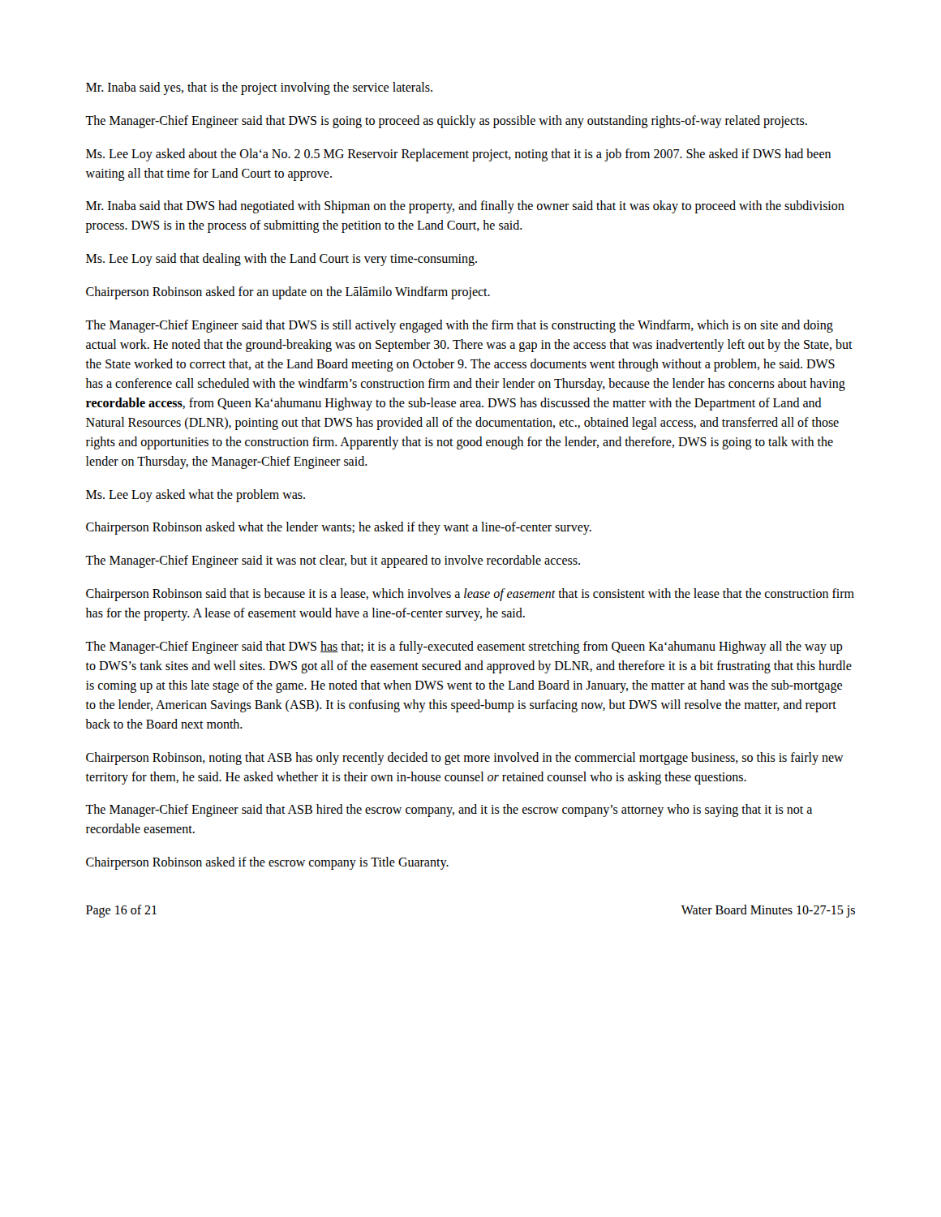Mr. Inaba said yes, that is the project involving the service laterals.
The Manager-Chief Engineer said that DWS is going to proceed as quickly as possible with any outstanding rights-of-way related projects.
Ms. Lee Loy asked about the Ola‘a No. 2 0.5 MG Reservoir Replacement project, noting that it is a job from 2007. She asked if DWS had been waiting all that time for Land Court to approve.
Mr. Inaba said that DWS had negotiated with Shipman on the property, and finally the owner said that it was okay to proceed with the subdivision process. DWS is in the process of submitting the petition to the Land Court, he said.
Ms. Lee Loy said that dealing with the Land Court is very time-consuming.
Chairperson Robinson asked for an update on the Lālāmilo Windfarm project.
The Manager-Chief Engineer said that DWS is still actively engaged with the firm that is constructing the Windfarm, which is on site and doing actual work. He noted that the ground-breaking was on September 30. There was a gap in the access that was inadvertently left out by the State, but the State worked to correct that, at the Land Board meeting on October 9. The access documents went through without a problem, he said. DWS has a conference call scheduled with the windfarm’s construction firm and their lender on Thursday, because the lender has concerns about having recordable access, from Queen Ka‘ahumanu Highway to the sub-lease area. DWS has discussed the matter with the Department of Land and Natural Resources (DLNR), pointing out that DWS has provided all of the documentation, etc., obtained legal access, and transferred all of those rights and opportunities to the construction firm. Apparently that is not good enough for the lender, and therefore, DWS is going to talk with the lender on Thursday, the Manager-Chief Engineer said.
Ms. Lee Loy asked what the problem was.
Chairperson Robinson asked what the lender wants; he asked if they want a line-of-center survey.
The Manager-Chief Engineer said it was not clear, but it appeared to involve recordable access.
Chairperson Robinson said that is because it is a lease, which involves a lease of easement that is consistent with the lease that the construction firm has for the property. A lease of easement would have a line-of-center survey, he said.
The Manager-Chief Engineer said that DWS has that; it is a fully-executed easement stretching from Queen Ka‘ahumanu Highway all the way up to DWS’s tank sites and well sites. DWS got all of the easement secured and approved by DLNR, and therefore it is a bit frustrating that this hurdle is coming up at this late stage of the game. He noted that when DWS went to the Land Board in January, the matter at hand was the sub-mortgage to the lender, American Savings Bank (ASB). It is confusing why this speed-bump is surfacing now, but DWS will resolve the matter, and report back to the Board next month.
Chairperson Robinson, noting that ASB has only recently decided to get more involved in the commercial mortgage business, so this is fairly new territory for them, he said. He asked whether it is their own in-house counsel or retained counsel who is asking these questions.
The Manager-Chief Engineer said that ASB hired the escrow company, and it is the escrow company’s attorney who is saying that it is not a recordable easement.
Chairperson Robinson asked if the escrow company is Title Guaranty.
Page 16 of 21 Water Board Minutes 10-27-15 js